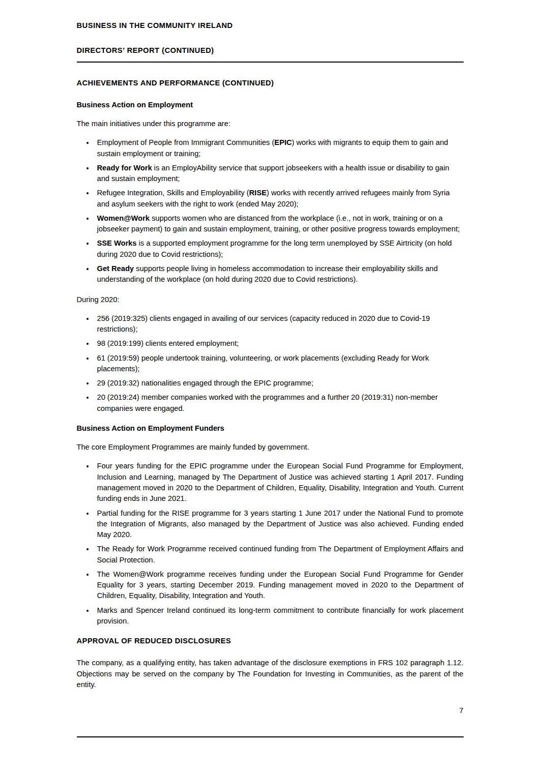Business in the Community Ireland
Directors’ Report (Continued)
Achievements and Performance (Continued)
Business Action on Employment
The main initiatives under this programme are:
Employment of People from Immigrant Communities (EPIC) works with migrants to equip them to gain and sustain employment or training;
Ready for Work is an EmployAbility service that support jobseekers with a health issue or disability to gain and sustain employment;
Refugee Integration, Skills and Employability (RISE) works with recently arrived refugees mainly from Syria and asylum seekers with the right to work (ended May 2020);
Women@Work supports women who are distanced from the workplace (i.e., not in work, training or on a jobseeker payment) to gain and sustain employment, training, or other positive progress towards employment;
SSE Works is a supported employment programme for the long term unemployed by SSE Airtricity (on hold during 2020 due to Covid restrictions);
Get Ready supports people living in homeless accommodation to increase their employability skills and understanding of the workplace (on hold during 2020 due to Covid restrictions).
During 2020:
256 (2019:325) clients engaged in availing of our services (capacity reduced in 2020 due to Covid-19 restrictions);
98 (2019:199) clients entered employment;
61 (2019:59) people undertook training, volunteering, or work placements (excluding Ready for Work placements);
29 (2019:32) nationalities engaged through the EPIC programme;
20 (2019:24) member companies worked with the programmes and a further 20 (2019:31) non-member companies were engaged.
Business Action on Employment Funders
The core Employment Programmes are mainly funded by government.
Four years funding for the EPIC programme under the European Social Fund Programme for Employment, Inclusion and Learning, managed by The Department of Justice was achieved starting 1 April 2017. Funding management moved in 2020 to the Department of Children, Equality, Disability, Integration and Youth. Current funding ends in June 2021.
Partial funding for the RISE programme for 3 years starting 1 June 2017 under the National Fund to promote the Integration of Migrants, also managed by the Department of Justice was also achieved. Funding ended May 2020.
The Ready for Work Programme received continued funding from The Department of Employment Affairs and Social Protection.
The Women@Work programme receives funding under the European Social Fund Programme for Gender Equality for 3 years, starting December 2019. Funding management moved in 2020 to the Department of Children, Equality, Disability, Integration and Youth.
Marks and Spencer Ireland continued its long-term commitment to contribute financially for work placement provision.
Approval of Reduced Disclosures
The company, as a qualifying entity, has taken advantage of the disclosure exemptions in FRS 102 paragraph 1.12. Objections may be served on the company by The Foundation for Investing in Communities, as the parent of the entity.
7